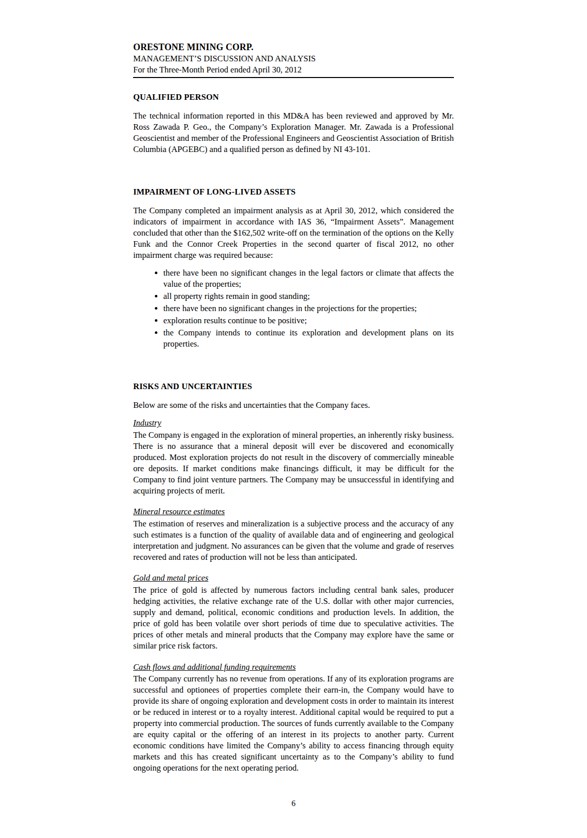ORESTONE MINING CORP.
MANAGEMENT’S DISCUSSION AND ANALYSIS
For the Three-Month Period ended April 30, 2012
QUALIFIED PERSON
The technical information reported in this MD&A has been reviewed and approved by Mr. Ross Zawada P. Geo., the Company’s Exploration Manager. Mr. Zawada is a Professional Geoscientist and member of the Professional Engineers and Geoscientist Association of British Columbia (APGEBC) and a qualified person as defined by NI 43-101.
IMPAIRMENT OF LONG-LIVED ASSETS
The Company completed an impairment analysis as at April 30, 2012, which considered the indicators of impairment in accordance with IAS 36, “Impairment Assets”. Management concluded that other than the $162,502 write-off on the termination of the options on the Kelly Funk and the Connor Creek Properties in the second quarter of fiscal 2012, no other impairment charge was required because:
there have been no significant changes in the legal factors or climate that affects the value of the properties;
all property rights remain in good standing;
there have been no significant changes in the projections for the properties;
exploration results continue to be positive;
the Company intends to continue its exploration and development plans on its properties.
RISKS AND UNCERTAINTIES
Below are some of the risks and uncertainties that the Company faces.
Industry
The Company is engaged in the exploration of mineral properties, an inherently risky business. There is no assurance that a mineral deposit will ever be discovered and economically produced. Most exploration projects do not result in the discovery of commercially mineable ore deposits. If market conditions make financings difficult, it may be difficult for the Company to find joint venture partners. The Company may be unsuccessful in identifying and acquiring projects of merit.
Mineral resource estimates
The estimation of reserves and mineralization is a subjective process and the accuracy of any such estimates is a function of the quality of available data and of engineering and geological interpretation and judgment. No assurances can be given that the volume and grade of reserves recovered and rates of production will not be less than anticipated.
Gold and metal prices
The price of gold is affected by numerous factors including central bank sales, producer hedging activities, the relative exchange rate of the U.S. dollar with other major currencies, supply and demand, political, economic conditions and production levels. In addition, the price of gold has been volatile over short periods of time due to speculative activities. The prices of other metals and mineral products that the Company may explore have the same or similar price risk factors.
Cash flows and additional funding requirements
The Company currently has no revenue from operations. If any of its exploration programs are successful and optionees of properties complete their earn-in, the Company would have to provide its share of ongoing exploration and development costs in order to maintain its interest or be reduced in interest or to a royalty interest. Additional capital would be required to put a property into commercial production. The sources of funds currently available to the Company are equity capital or the offering of an interest in its projects to another party. Current economic conditions have limited the Company’s ability to access financing through equity markets and this has created significant uncertainty as to the Company’s ability to fund ongoing operations for the next operating period.
6